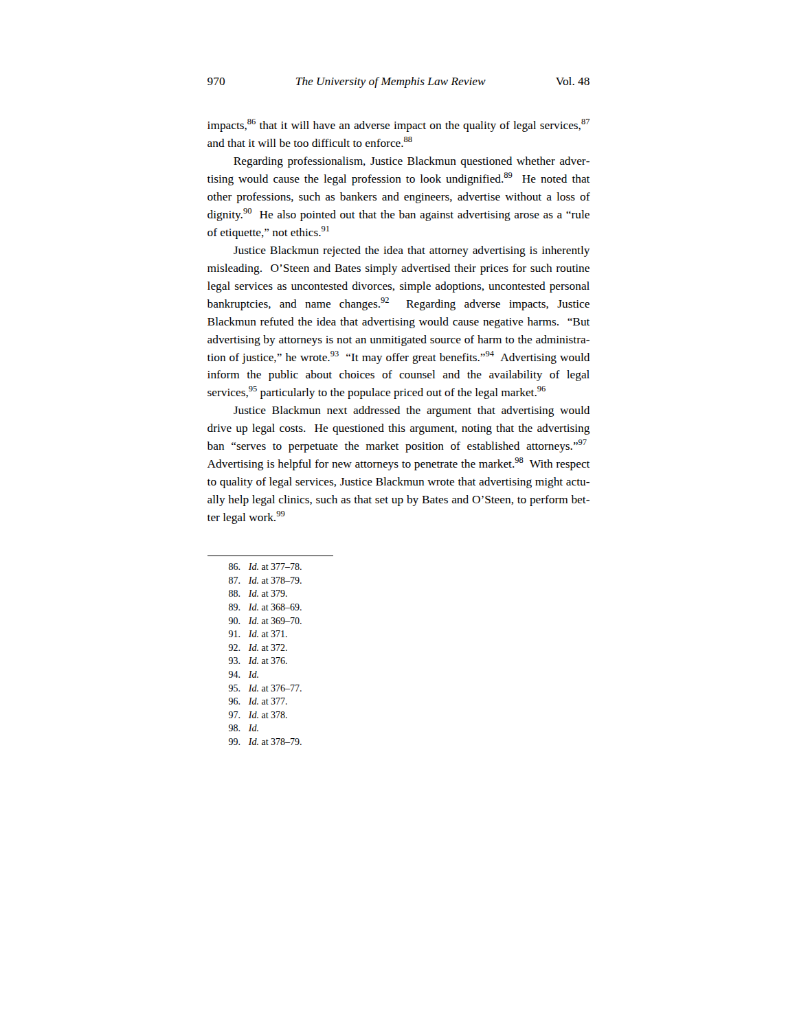970 The University of Memphis Law Review Vol. 48
impacts,86 that it will have an adverse impact on the quality of legal services,87 and that it will be too difficult to enforce.88
Regarding professionalism, Justice Blackmun questioned whether advertising would cause the legal profession to look undignified.89 He noted that other professions, such as bankers and engineers, advertise without a loss of dignity.90 He also pointed out that the ban against advertising arose as a “rule of etiquette,” not ethics.91
Justice Blackmun rejected the idea that attorney advertising is inherently misleading. O’Steen and Bates simply advertised their prices for such routine legal services as uncontested divorces, simple adoptions, uncontested personal bankruptcies, and name changes.92 Regarding adverse impacts, Justice Blackmun refuted the idea that advertising would cause negative harms. “But advertising by attorneys is not an unmitigated source of harm to the administration of justice,” he wrote.93 “It may offer great benefits.”94 Advertising would inform the public about choices of counsel and the availability of legal services,95 particularly to the populace priced out of the legal market.96
Justice Blackmun next addressed the argument that advertising would drive up legal costs. He questioned this argument, noting that the advertising ban “serves to perpetuate the market position of established attorneys.”97 Advertising is helpful for new attorneys to penetrate the market.98 With respect to quality of legal services, Justice Blackmun wrote that advertising might actually help legal clinics, such as that set up by Bates and O’Steen, to perform better legal work.99
86. Id. at 377–78.
87. Id. at 378–79.
88. Id. at 379.
89. Id. at 368–69.
90. Id. at 369–70.
91. Id. at 371.
92. Id. at 372.
93. Id. at 376.
94. Id.
95. Id. at 376–77.
96. Id. at 377.
97. Id. at 378.
98. Id.
99. Id. at 378–79.